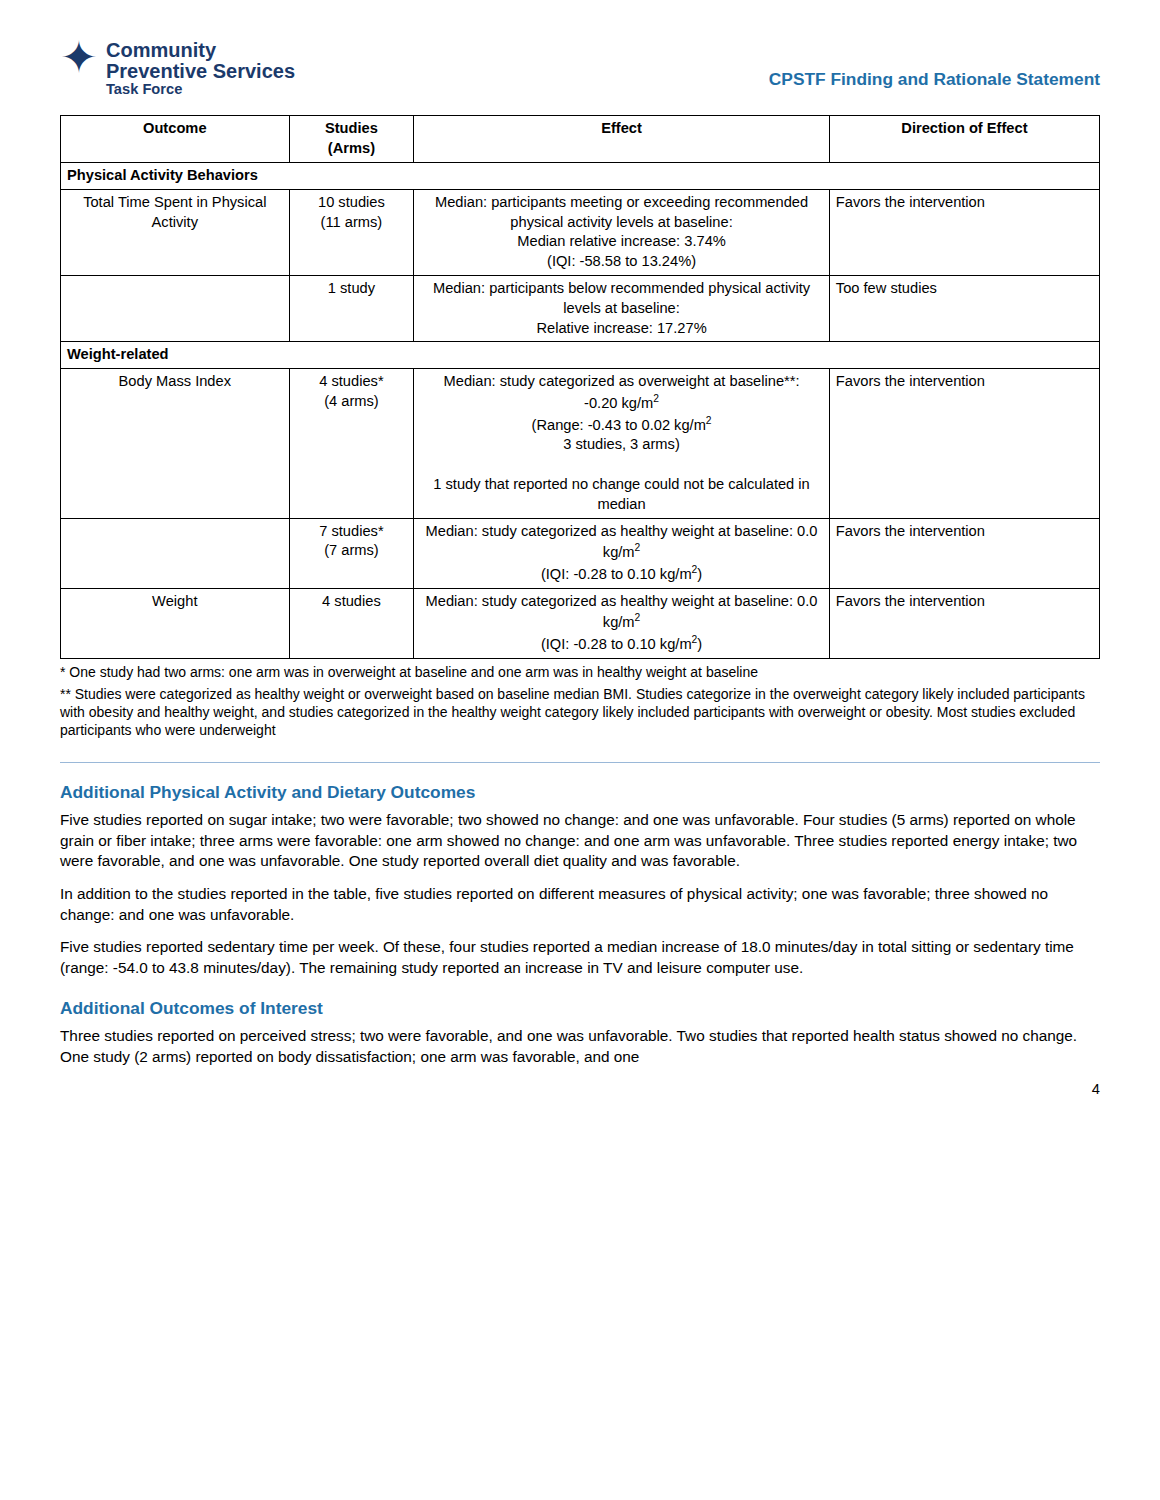✦
Community
Preventive Services
Task Force
CPSTF Finding and Rationale Statement
| Outcome | Studies (Arms) | Effect | Direction of Effect |
| --- | --- | --- | --- |
| Physical Activity Behaviors |
| Total Time Spent in Physical Activity | 10 studies (11 arms) | Median: participants meeting or exceeding recommended physical activity levels at baseline: Median relative increase: 3.74% (IQI: -58.58 to 13.24%) | Favors the intervention |
| | 1 study | Median: participants below recommended physical activity levels at baseline: Relative increase: 17.27% | Too few studies |
| Weight-related |
| Body Mass Index | 4 studies* (4 arms) | Median: study categorized as overweight at baseline**: -0.20 kg/m 2 (Range: -0.43 to 0.02 kg/m 2 3 studies, 3 arms) 1 study that reported no change could not be calculated in median | Favors the intervention |
| | 7 studies* (7 arms) | Median: study categorized as healthy weight at baseline: 0.0 kg/m 2 (IQI: -0.28 to 0.10 kg/m 2 ) | Favors the intervention |
| Weight | 4 studies | Median: study categorized as healthy weight at baseline: 0.0 kg/m 2 (IQI: -0.28 to 0.10 kg/m 2 ) | Favors the intervention |
* One study had two arms: one arm was in overweight at baseline and one arm was in healthy weight at baseline
** Studies were categorized as healthy weight or overweight based on baseline median BMI. Studies categorize in the overweight category likely included participants with obesity and healthy weight, and studies categorized in the healthy weight category likely included participants with overweight or obesity. Most studies excluded participants who were underweight
Additional Physical Activity and Dietary Outcomes
Five studies reported on sugar intake; two were favorable; two showed no change: and one was unfavorable. Four studies (5 arms) reported on whole grain or fiber intake; three arms were favorable: one arm showed no change: and one arm was unfavorable. Three studies reported energy intake; two were favorable, and one was unfavorable. One study reported overall diet quality and was favorable.
In addition to the studies reported in the table, five studies reported on different measures of physical activity; one was favorable; three showed no change: and one was unfavorable.
Five studies reported sedentary time per week. Of these, four studies reported a median increase of 18.0 minutes/day in total sitting or sedentary time (range: -54.0 to 43.8 minutes/day). The remaining study reported an increase in TV and leisure computer use.
Additional Outcomes of Interest
Three studies reported on perceived stress; two were favorable, and one was unfavorable. Two studies that reported health status showed no change. One study (2 arms) reported on body dissatisfaction; one arm was favorable, and one
4